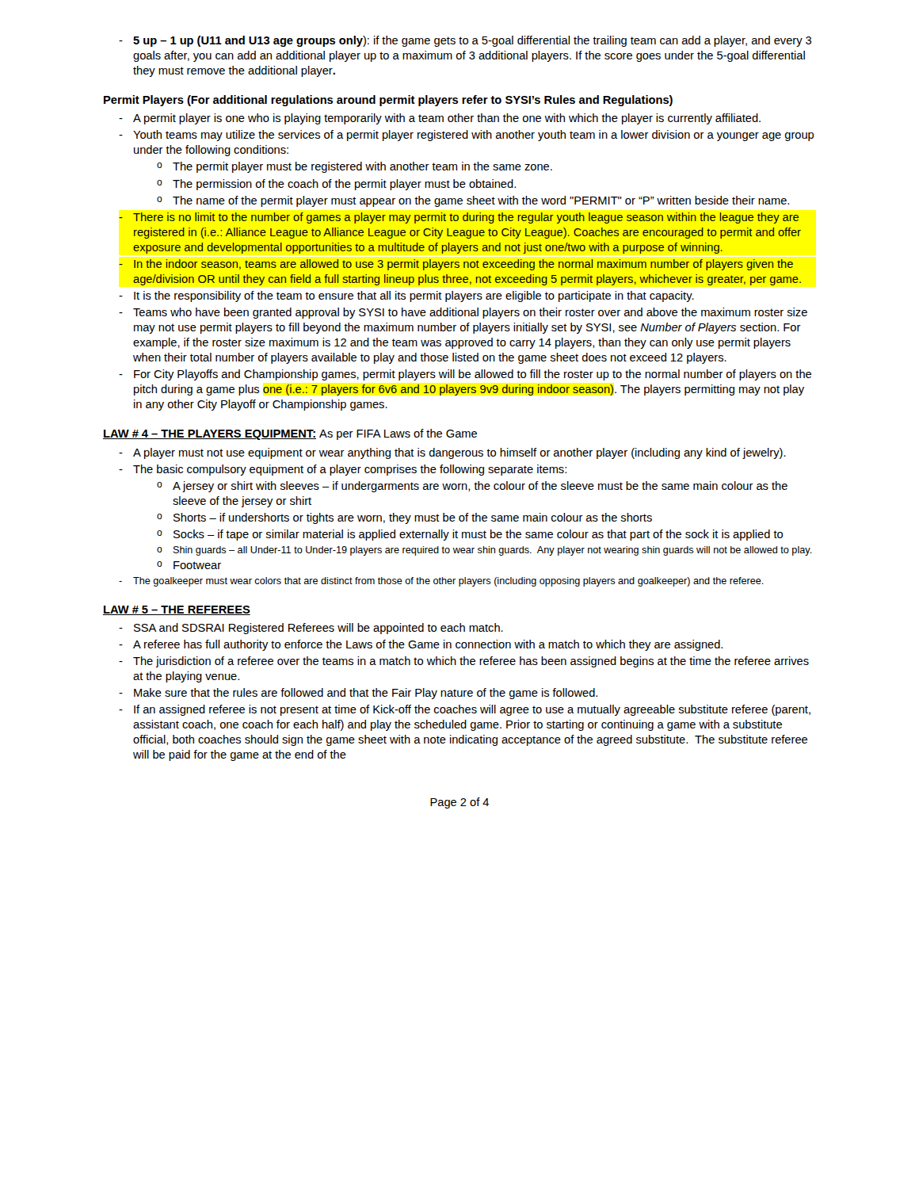5 up – 1 up (U11 and U13 age groups only): if the game gets to a 5-goal differential the trailing team can add a player, and every 3 goals after, you can add an additional player up to a maximum of 3 additional players. If the score goes under the 5-goal differential they must remove the additional player.
Permit Players (For additional regulations around permit players refer to SYSI’s Rules and Regulations)
A permit player is one who is playing temporarily with a team other than the one with which the player is currently affiliated.
Youth teams may utilize the services of a permit player registered with another youth team in a lower division or a younger age group under the following conditions:
The permit player must be registered with another team in the same zone.
The permission of the coach of the permit player must be obtained.
The name of the permit player must appear on the game sheet with the word "PERMIT" or “P” written beside their name.
There is no limit to the number of games a player may permit to during the regular youth league season within the league they are registered in (i.e.: Alliance League to Alliance League or City League to City League). Coaches are encouraged to permit and offer exposure and developmental opportunities to a multitude of players and not just one/two with a purpose of winning.
In the indoor season, teams are allowed to use 3 permit players not exceeding the normal maximum number of players given the age/division OR until they can field a full starting lineup plus three, not exceeding 5 permit players, whichever is greater, per game.
It is the responsibility of the team to ensure that all its permit players are eligible to participate in that capacity.
Teams who have been granted approval by SYSI to have additional players on their roster over and above the maximum roster size may not use permit players to fill beyond the maximum number of players initially set by SYSI, see Number of Players section. For example, if the roster size maximum is 12 and the team was approved to carry 14 players, than they can only use permit players when their total number of players available to play and those listed on the game sheet does not exceed 12 players.
For City Playoffs and Championship games, permit players will be allowed to fill the roster up to the normal number of players on the pitch during a game plus one (i.e.: 7 players for 6v6 and 10 players 9v9 during indoor season). The players permitting may not play in any other City Playoff or Championship games.
LAW # 4 – THE PLAYERS EQUIPMENT: As per FIFA Laws of the Game
A player must not use equipment or wear anything that is dangerous to himself or another player (including any kind of jewelry).
The basic compulsory equipment of a player comprises the following separate items:
A jersey or shirt with sleeves – if undergarments are worn, the colour of the sleeve must be the same main colour as the sleeve of the jersey or shirt
Shorts – if undershorts or tights are worn, they must be of the same main colour as the shorts
Socks – if tape or similar material is applied externally it must be the same colour as that part of the sock it is applied to
Shin guards – all Under-11 to Under-19 players are required to wear shin guards. Any player not wearing shin guards will not be allowed to play.
Footwear
The goalkeeper must wear colors that are distinct from those of the other players (including opposing players and goalkeeper) and the referee.
LAW # 5 – THE REFEREES
SSA and SDSRAI Registered Referees will be appointed to each match.
A referee has full authority to enforce the Laws of the Game in connection with a match to which they are assigned.
The jurisdiction of a referee over the teams in a match to which the referee has been assigned begins at the time the referee arrives at the playing venue.
Make sure that the rules are followed and that the Fair Play nature of the game is followed.
If an assigned referee is not present at time of Kick-off the coaches will agree to use a mutually agreeable substitute referee (parent, assistant coach, one coach for each half) and play the scheduled game. Prior to starting or continuing a game with a substitute official, both coaches should sign the game sheet with a note indicating acceptance of the agreed substitute. The substitute referee will be paid for the game at the end of the
Page 2 of 4